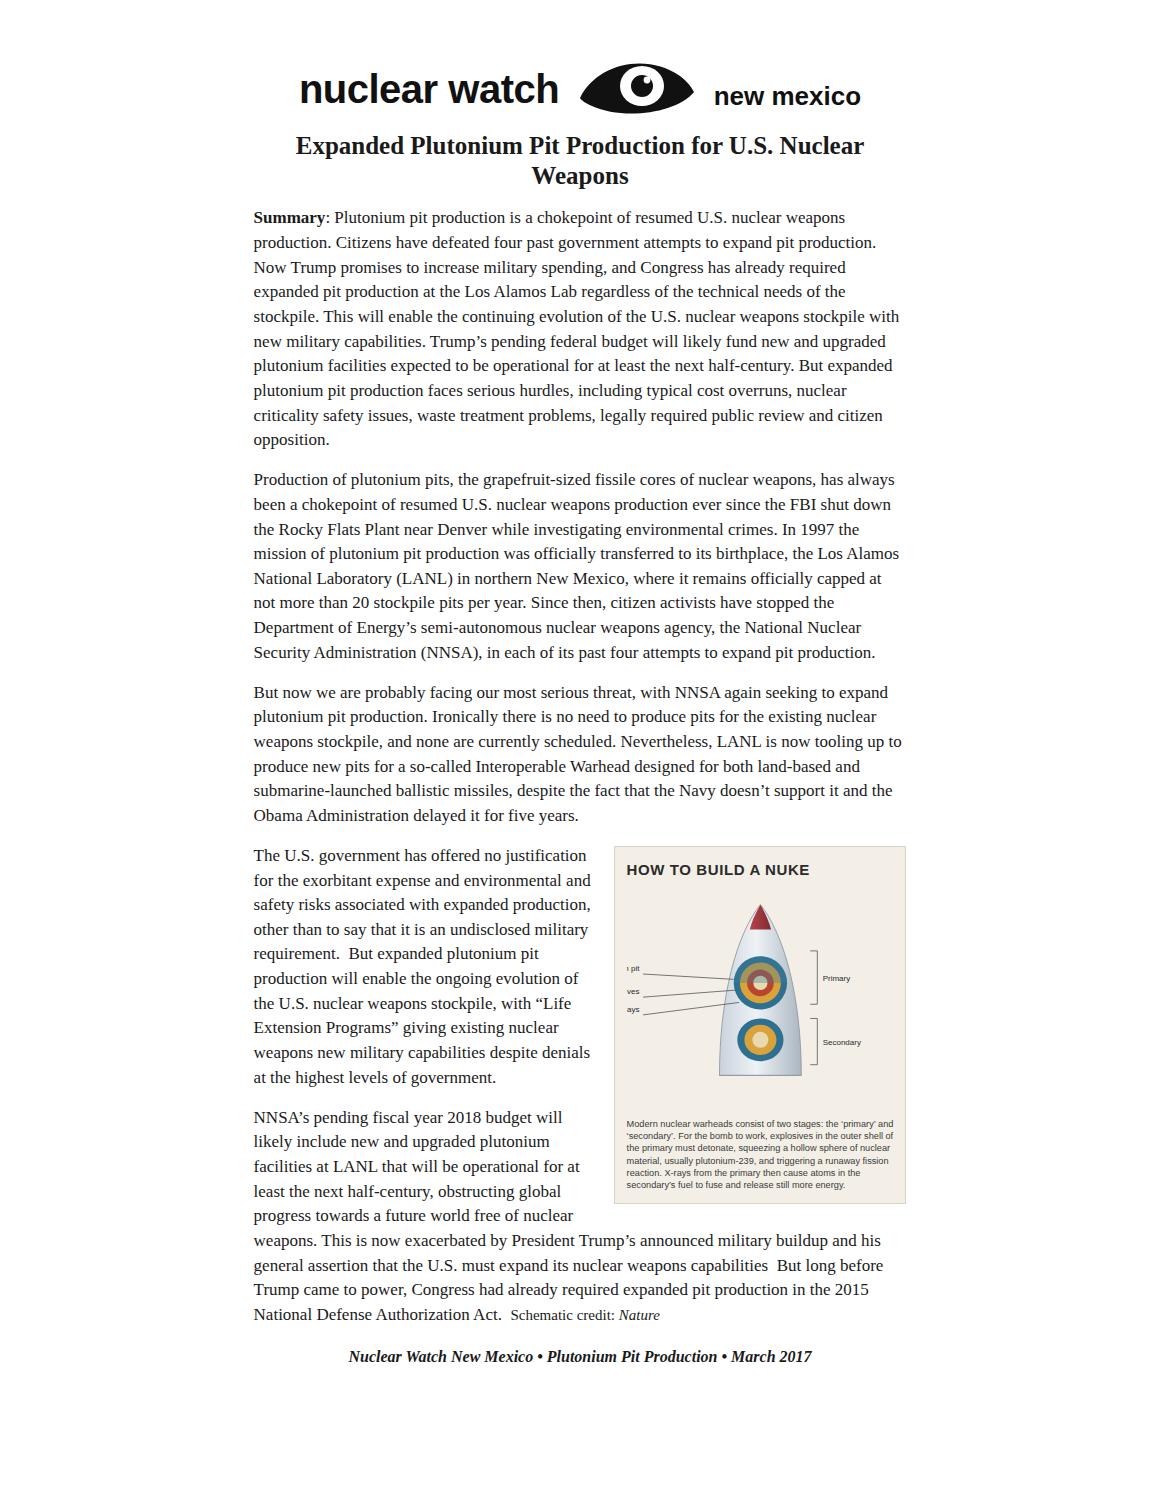nuclear watch new mexico
Expanded Plutonium Pit Production for U.S. Nuclear Weapons
Summary: Plutonium pit production is a chokepoint of resumed U.S. nuclear weapons production. Citizens have defeated four past government attempts to expand pit production. Now Trump promises to increase military spending, and Congress has already required expanded pit production at the Los Alamos Lab regardless of the technical needs of the stockpile. This will enable the continuing evolution of the U.S. nuclear weapons stockpile with new military capabilities. Trump’s pending federal budget will likely fund new and upgraded plutonium facilities expected to be operational for at least the next half-century. But expanded plutonium pit production faces serious hurdles, including typical cost overruns, nuclear criticality safety issues, waste treatment problems, legally required public review and citizen opposition.
Production of plutonium pits, the grapefruit-sized fissile cores of nuclear weapons, has always been a chokepoint of resumed U.S. nuclear weapons production ever since the FBI shut down the Rocky Flats Plant near Denver while investigating environmental crimes. In 1997 the mission of plutonium pit production was officially transferred to its birthplace, the Los Alamos National Laboratory (LANL) in northern New Mexico, where it remains officially capped at not more than 20 stockpile pits per year. Since then, citizen activists have stopped the Department of Energy’s semi-autonomous nuclear weapons agency, the National Nuclear Security Administration (NNSA), in each of its past four attempts to expand pit production.
But now we are probably facing our most serious threat, with NNSA again seeking to expand plutonium pit production. Ironically there is no need to produce pits for the existing nuclear weapons stockpile, and none are currently scheduled. Nevertheless, LANL is now tooling up to produce new pits for a so-called Interoperable Warhead designed for both land-based and submarine-launched ballistic missiles, despite the fact that the Navy doesn’t support it and the Obama Administration delayed it for five years.
How to build a nuke
Plutonium pit Explosives X-rays Primary Secondary
Modern nuclear warheads consist of two stages: the ‘primary’ and ‘secondary’. For the bomb to work, explosives in the outer shell of the primary must detonate, squeezing a hollow sphere of nuclear material, usually plutonium-239, and triggering a runaway fission reaction. X-rays from the primary then cause atoms in the secondary’s fuel to fuse and release still more energy.
The U.S. government has offered no justification for the exorbitant expense and environmental and safety risks associated with expanded production, other than to say that it is an undisclosed military requirement. But expanded plutonium pit production will enable the ongoing evolution of the U.S. nuclear weapons stockpile, with “Life Extension Programs” giving existing nuclear weapons new military capabilities despite denials at the highest levels of government.
NNSA’s pending fiscal year 2018 budget will likely include new and upgraded plutonium facilities at LANL that will be operational for at least the next half-century, obstructing global progress towards a future world free of nuclear weapons. This is now exacerbated by President Trump’s announced military buildup and his general assertion that the U.S. must expand its nuclear weapons capabilities But long before Trump came to power, Congress had already required expanded pit production in the 2015 National Defense Authorization Act. Schematic credit: Nature
Nuclear Watch New Mexico • Plutonium Pit Production • March 2017